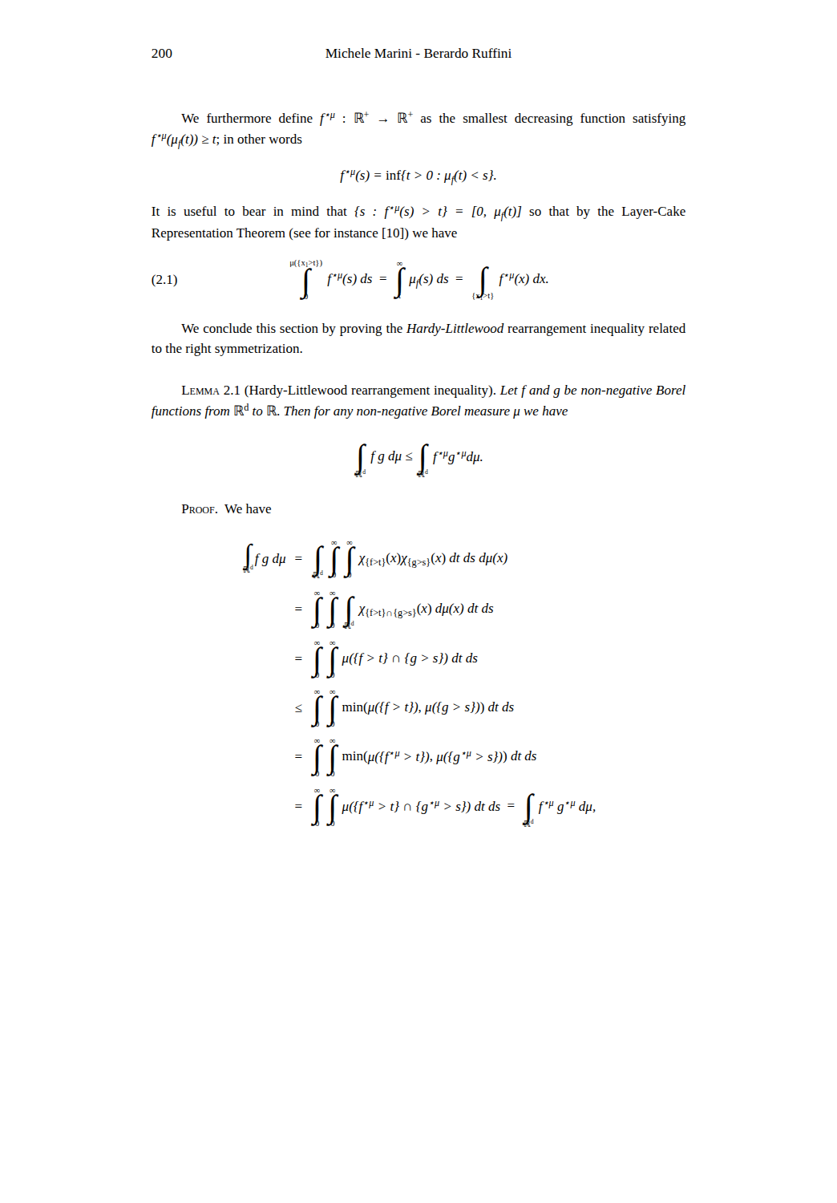200
Michele Marini - Berardo Ruffini
We furthermore define f⋆μ : ℝ+ → ℝ+ as the smallest decreasing function satisfying f⋆μ(μf(t)) ≥ t; in other words
f⋆μ(s) = inf{t > 0 : μf(t) < s}.
It is useful to bear in mind that {s : f⋆μ(s) > t} = [0, μf(t)] so that by the Layer-Cake Representation Theorem (see for instance [10]) we have
(2.1)
μ({x1>t})∫0 f⋆μ(s) ds = ∞∫t μf(s) ds = ∫{x1>t} f⋆μ(x) dx.
We conclude this section by proving the Hardy-Littlewood rearrangement inequality related to the right symmetrization.
Lemma 2.1 (Hardy-Littlewood rearrangement inequality). Let f and g be non-negative Borel functions from ℝd to ℝ. Then for any non-negative Borel measure μ we have
∫ℝd f g dμ ≤ ∫ℝd f⋆μg⋆μdμ.
Proof. We have
| ∫ ℝ d f g dμ | = | ∫ ℝ d ∞ ∫ 0 ∞ ∫ 0 χ {f>t} ( x ) χ {g>s} ( x ) dt ds dμ(x) |
| | = | ∞ ∫ 0 ∞ ∫ 0 ∫ ℝ d χ {f>t}∩{g>s} ( x ) dμ(x) dt ds |
| | = | ∞ ∫ 0 ∞ ∫ 0 μ({f > t} ∩ {g > s}) dt ds |
| | ≤ | ∞ ∫ 0 ∞ ∫ 0 min ( μ({f > t}) , μ({g > s}) ) dt ds |
| | = | ∞ ∫ 0 ∞ ∫ 0 min ( μ({f ⋆μ > t}) , μ({g ⋆μ > s}) ) dt ds |
| | = | ∞ ∫ 0 ∞ ∫ 0 μ({f ⋆μ > t} ∩ {g ⋆μ > s}) dt ds = ∫ ℝ d f ⋆μ g ⋆μ dμ, |